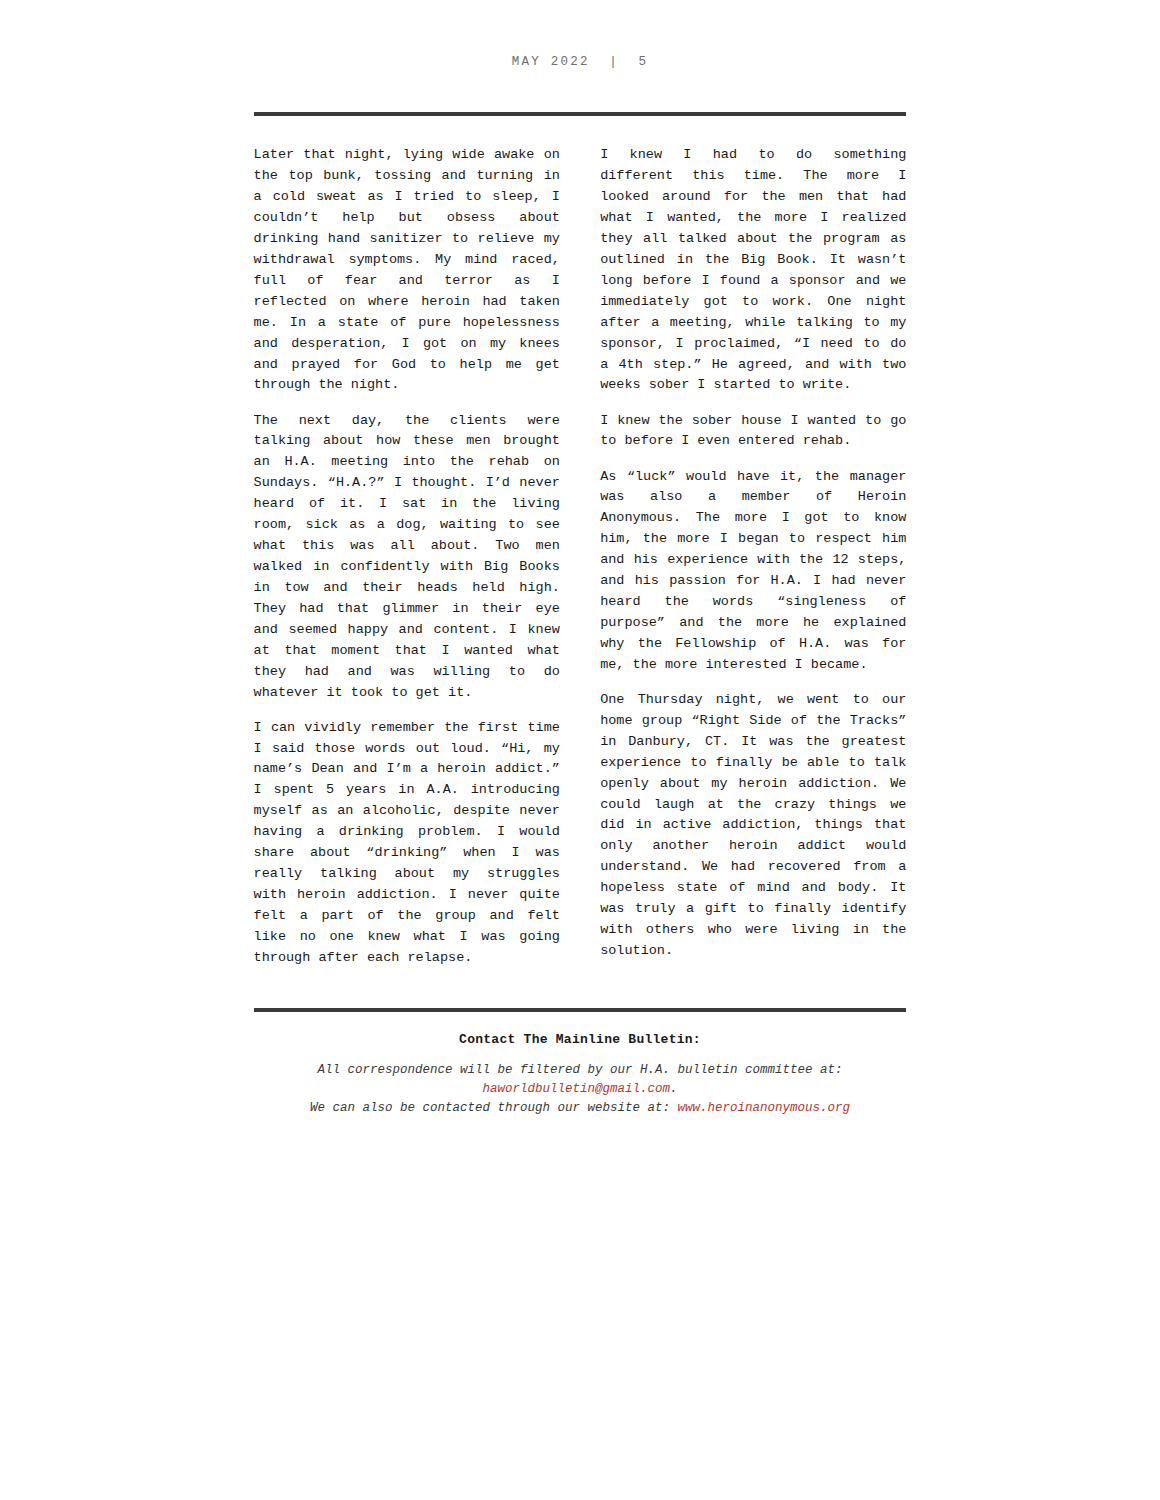MAY 2022 | 5
Later that night, lying wide awake on the top bunk, tossing and turning in a cold sweat as I tried to sleep, I couldn’t help but obsess about drinking hand sanitizer to relieve my withdrawal symptoms. My mind raced, full of fear and terror as I reflected on where heroin had taken me. In a state of pure hopelessness and desperation, I got on my knees and prayed for God to help me get through the night.
The next day, the clients were talking about how these men brought an H.A. meeting into the rehab on Sundays. “H.A.?” I thought. I’d never heard of it. I sat in the living room, sick as a dog, waiting to see what this was all about. Two men walked in confidently with Big Books in tow and their heads held high. They had that glimmer in their eye and seemed happy and content. I knew at that moment that I wanted what they had and was willing to do whatever it took to get it.
I can vividly remember the first time I said those words out loud. “Hi, my name’s Dean and I’m a heroin addict.” I spent 5 years in A.A. introducing myself as an alcoholic, despite never having a drinking problem. I would share about “drinking” when I was really talking about my struggles with heroin addiction. I never quite felt a part of the group and felt like no one knew what I was going through after each relapse.
I knew I had to do something different this time. The more I looked around for the men that had what I wanted, the more I realized they all talked about the program as outlined in the Big Book. It wasn’t long before I found a sponsor and we immediately got to work. One night after a meeting, while talking to my sponsor, I proclaimed, “I need to do a 4th step.” He agreed, and with two weeks sober I started to write.
I knew the sober house I wanted to go to before I even entered rehab.
As “luck” would have it, the manager was also a member of Heroin Anonymous. The more I got to know him, the more I began to respect him and his experience with the 12 steps, and his passion for H.A. I had never heard the words “singleness of purpose” and the more he explained why the Fellowship of H.A. was for me, the more interested I became.
One Thursday night, we went to our home group “Right Side of the Tracks” in Danbury, CT. It was the greatest experience to finally be able to talk openly about my heroin addiction. We could laugh at the crazy things we did in active addiction, things that only another heroin addict would understand. We had recovered from a hopeless state of mind and body. It was truly a gift to finally identify with others who were living in the solution.
Contact The Mainline Bulletin:
All correspondence will be filtered by our H.A. bulletin committee at: haworldbulletin@gmail.com.
We can also be contacted through our website at: www.heroinanonymous.org